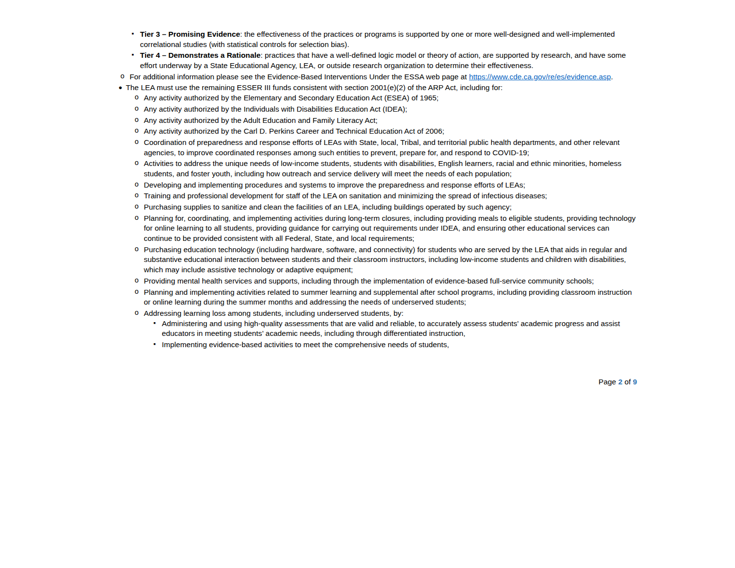Tier 3 – Promising Evidence: the effectiveness of the practices or programs is supported by one or more well-designed and well-implemented correlational studies (with statistical controls for selection bias).
Tier 4 – Demonstrates a Rationale: practices that have a well-defined logic model or theory of action, are supported by research, and have some effort underway by a State Educational Agency, LEA, or outside research organization to determine their effectiveness.
For additional information please see the Evidence-Based Interventions Under the ESSA web page at https://www.cde.ca.gov/re/es/evidence.asp.
The LEA must use the remaining ESSER III funds consistent with section 2001(e)(2) of the ARP Act, including for:
Any activity authorized by the Elementary and Secondary Education Act (ESEA) of 1965;
Any activity authorized by the Individuals with Disabilities Education Act (IDEA);
Any activity authorized by the Adult Education and Family Literacy Act;
Any activity authorized by the Carl D. Perkins Career and Technical Education Act of 2006;
Coordination of preparedness and response efforts of LEAs with State, local, Tribal, and territorial public health departments, and other relevant agencies, to improve coordinated responses among such entities to prevent, prepare for, and respond to COVID-19;
Activities to address the unique needs of low-income students, students with disabilities, English learners, racial and ethnic minorities, homeless students, and foster youth, including how outreach and service delivery will meet the needs of each population;
Developing and implementing procedures and systems to improve the preparedness and response efforts of LEAs;
Training and professional development for staff of the LEA on sanitation and minimizing the spread of infectious diseases;
Purchasing supplies to sanitize and clean the facilities of an LEA, including buildings operated by such agency;
Planning for, coordinating, and implementing activities during long-term closures, including providing meals to eligible students, providing technology for online learning to all students, providing guidance for carrying out requirements under IDEA, and ensuring other educational services can continue to be provided consistent with all Federal, State, and local requirements;
Purchasing education technology (including hardware, software, and connectivity) for students who are served by the LEA that aids in regular and substantive educational interaction between students and their classroom instructors, including low-income students and children with disabilities, which may include assistive technology or adaptive equipment;
Providing mental health services and supports, including through the implementation of evidence-based full-service community schools;
Planning and implementing activities related to summer learning and supplemental after school programs, including providing classroom instruction or online learning during the summer months and addressing the needs of underserved students;
Addressing learning loss among students, including underserved students, by:
Administering and using high-quality assessments that are valid and reliable, to accurately assess students’ academic progress and assist educators in meeting students’ academic needs, including through differentiated instruction,
Implementing evidence-based activities to meet the comprehensive needs of students,
Page 2 of 9